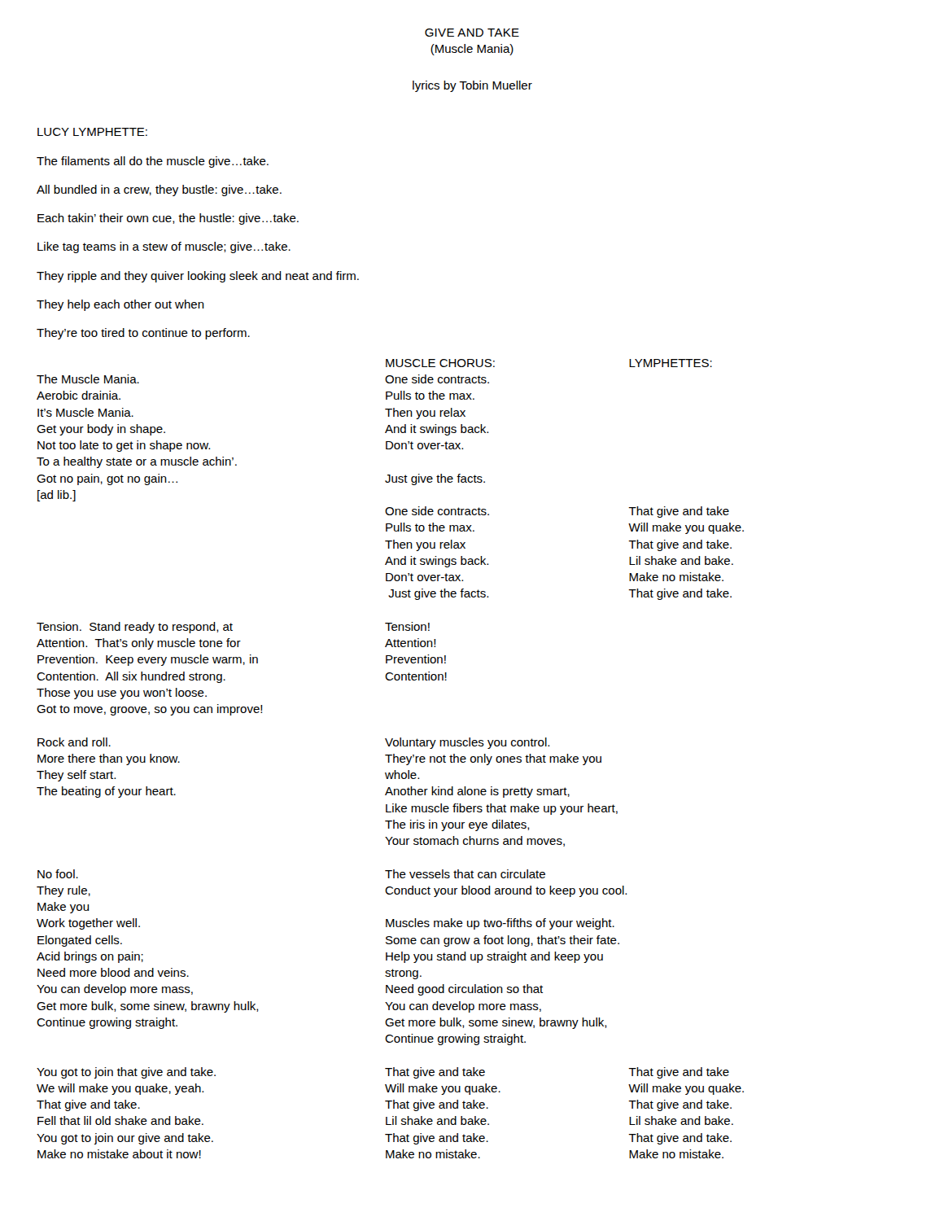GIVE AND TAKE
(Muscle Mania)
lyrics by Tobin Mueller
LUCY LYMPHETTE:
The filaments all do the muscle give…take.
All bundled in a crew, they bustle: give…take.
Each takin’ their own cue, the hustle: give…take.
Like tag teams in a stew of muscle; give…take.
They ripple and they quiver looking sleek and neat and firm.
They help each other out when
They’re too tired to continue to perform.
MUSCLE CHORUS:
LYMPHETTES:
The Muscle Mania.
Aerobic drainia.
It’s Muscle Mania.
Get your body in shape.
Not too late to get in shape now.
To a healthy state or a muscle achin’.
Got no pain, got no gain…
[ad lib.]
One side contracts.
Pulls to the max.
Then you relax
And it swings back.
Don’t over-tax.
Just give the facts.
One side contracts.
Pulls to the max.
Then you relax
And it swings back.
Don’t over-tax.
Just give the facts.
That give and take
Will make you quake.
That give and take.
Lil shake and bake.
Make no mistake.
That give and take.
Tension. Stand ready to respond, at
Attention. That’s only muscle tone for
Prevention. Keep every muscle warm, in
Contention. All six hundred strong.
Those you use you won’t loose.
Got to move, groove, so you can improve!
Tension!
Attention!
Prevention!
Contention!
Rock and roll.
More there than you know.
They self start.
The beating of your heart.
Voluntary muscles you control.
They’re not the only ones that make you whole.
Another kind alone is pretty smart,
Like muscle fibers that make up your heart,
The iris in your eye dilates,
Your stomach churns and moves,
No fool.
They rule,
Make you
Work together well.
Elongated cells.
Acid brings on pain;
Need more blood and veins.
You can develop more mass,
Get more bulk, some sinew, brawny hulk,
Continue growing straight.
The vessels that can circulate
Conduct your blood around to keep you cool.
Muscles make up two-fifths of your weight.
Some can grow a foot long, that’s their fate.
Help you stand up straight and keep you strong.
Need good circulation so that
You can develop more mass,
Get more bulk, some sinew, brawny hulk,
Continue growing straight.
You got to join that give and take.
We will make you quake, yeah.
That give and take.
Fell that lil old shake and bake.
You got to join our give and take.
Make no mistake about it now!
That give and take
Will make you quake.
That give and take.
Lil shake and bake.
That give and take.
Make no mistake.
That give and take
Will make you quake.
That give and take.
Lil shake and bake.
That give and take.
Make no mistake.